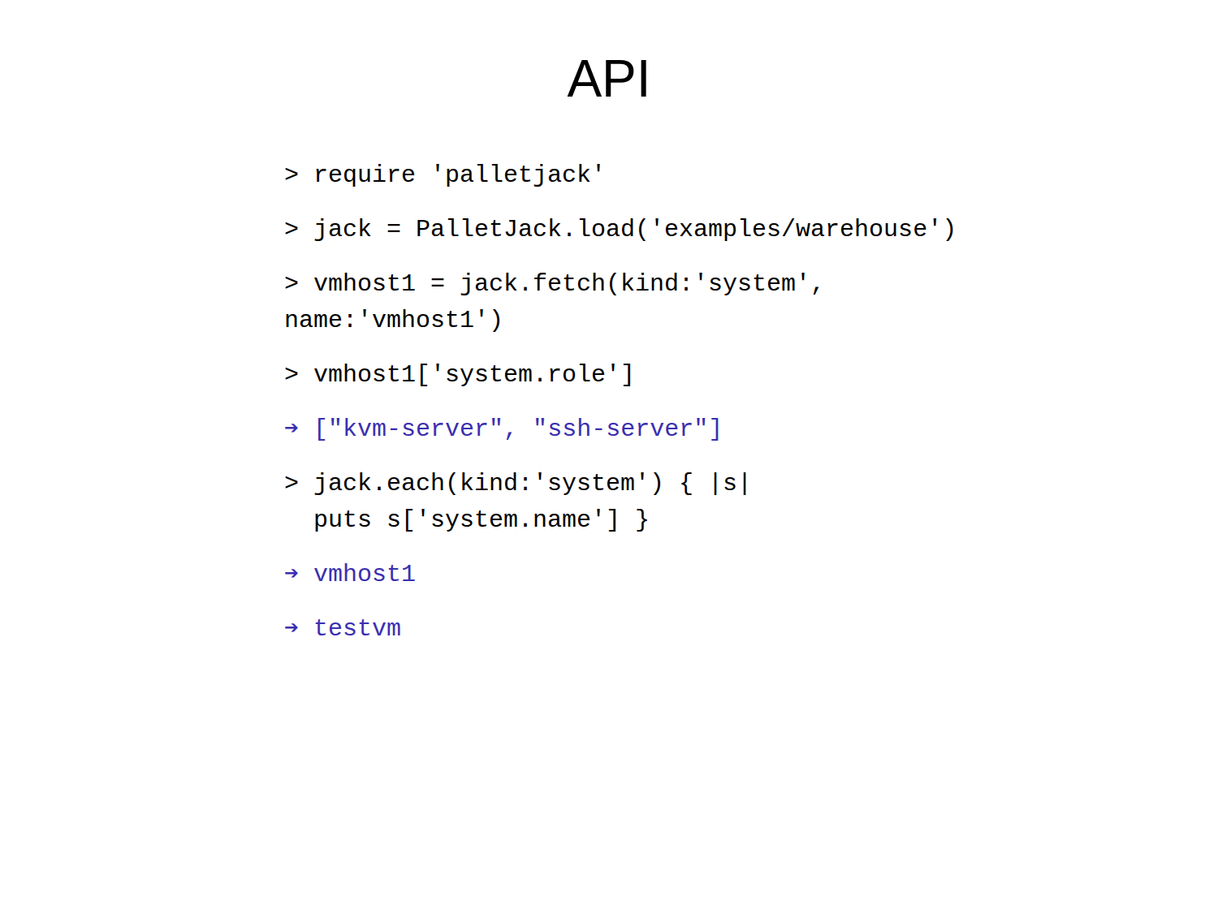API
> require 'palletjack'
> jack = PalletJack.load('examples/warehouse')
> vmhost1 = jack.fetch(kind:'system', name:'vmhost1')
> vmhost1['system.role']
["kvm-server", "ssh-server"]
> jack.each(kind:'system') { |s|
puts s['system.name'] }
vmhost1
testvm